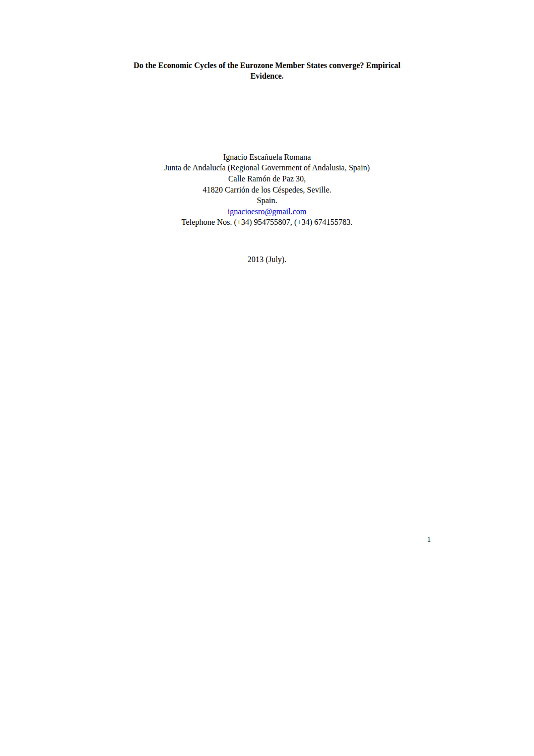Do the Economic Cycles of the Eurozone Member States converge? Empirical Evidence.
Ignacio Escañuela Romana
Junta de Andalucía (Regional Government of Andalusia, Spain)
Calle Ramón de Paz 30,
41820 Carrión de los Céspedes, Seville.
Spain.
ignacioesro@gmail.com
Telephone Nos. (+34) 954755807, (+34) 674155783.
2013 (July).
1